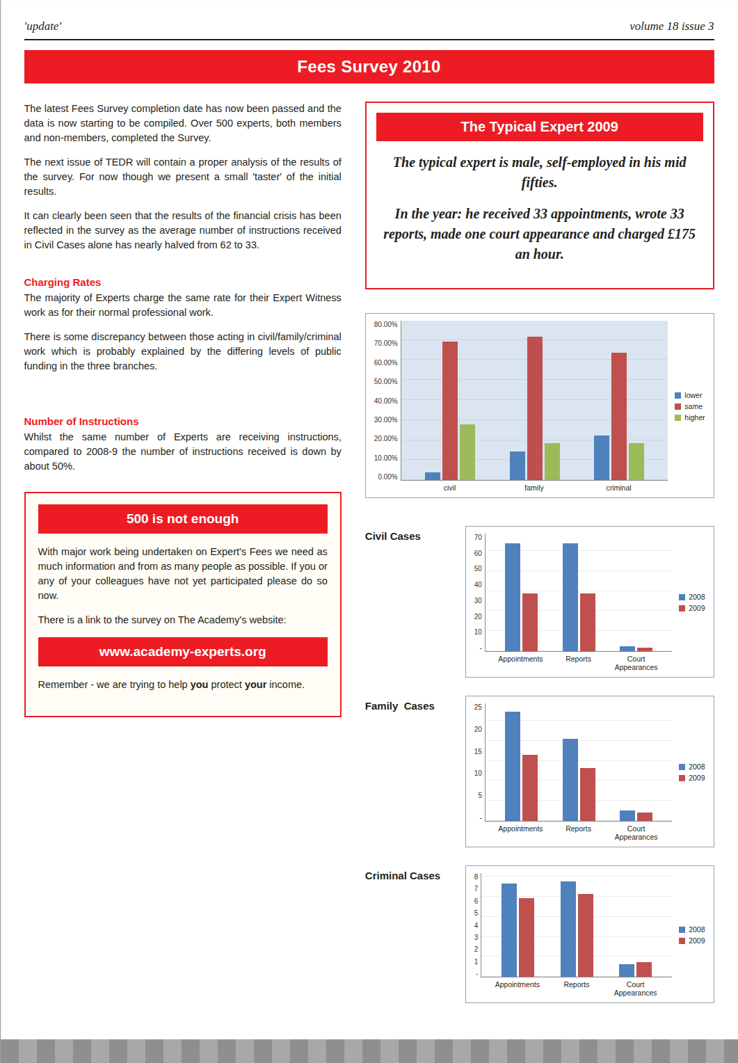'update'
volume 18 issue 3
Fees Survey 2010
The latest Fees Survey completion date has now been passed and the data is now starting to be compiled. Over 500 experts, both members and non-members, completed the Survey.
The next issue of TEDR will contain a proper analysis of the results of the survey. For now though we present a small 'taster' of the initial results.
It can clearly been seen that the results of the financial crisis has been reflected in the survey as the average number of instructions received in Civil Cases alone has nearly halved from 62 to 33.
Charging Rates
The majority of Experts charge the same rate for their Expert Witness work as for their normal professional work.
There is some discrepancy between those acting in civil/family/criminal work which is probably explained by the differing levels of public funding in the three branches.
Number of Instructions
Whilst the same number of Experts are receiving instructions, compared to 2008-9 the number of instructions received is down by about 50%.
500 is not enough
With major work being undertaken on Expert's Fees we need as much information and from as many people as possible. If you or any of your colleagues have not yet participated please do so now.
There is a link to the survey on The Academy's website:
www.academy-experts.org
Remember - we are trying to help you protect your income.
The Typical Expert 2009
The typical expert is male, self-employed in his mid fifties.
In the year: he received 33 appointments, wrote 33 reports, made one court appearance and charged £175 an hour.
80.00% 70.00% 60.00% 50.00% 40.00% 30.00% 20.00% 10.00% 0.00%
civil family criminal
lower
same
higher
Civil Cases
70605040 302010-
Appointments Reports Court
Appearances
2008
2009
Family Cases
252015105-
Appointments Reports Court
Appearances
2008
2009
Criminal Cases
8765 4321-
Appointments Reports Court
Appearances
2008
2009